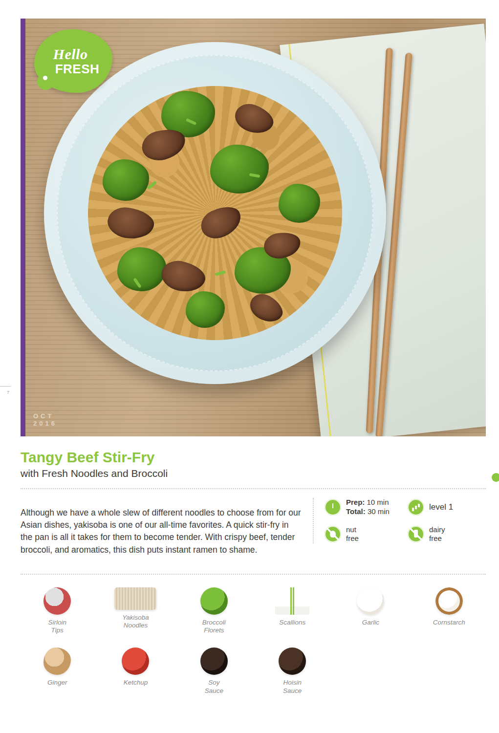7
Hello Fresh
OCT
2016
Tangy Beef Stir-Fry
with Fresh Noodles and Broccoli
Although we have a whole slew of different noodles to choose from for our Asian dishes, yakisoba is one of our all-time favorites. A quick stir-fry in the pan is all it takes for them to become tender. With crispy beef, tender broccoli, and aromatics, this dish puts instant ramen to shame.
Prep: 10 min
Total: 30 min
level 1
nut
free
dairy
free
Sirloin
Tips
Yakisoba
Noodles
Broccoli
Florets
Scallions
Garlic
Cornstarch
Ginger
Ketchup
Soy
Sauce
Hoisin
Sauce